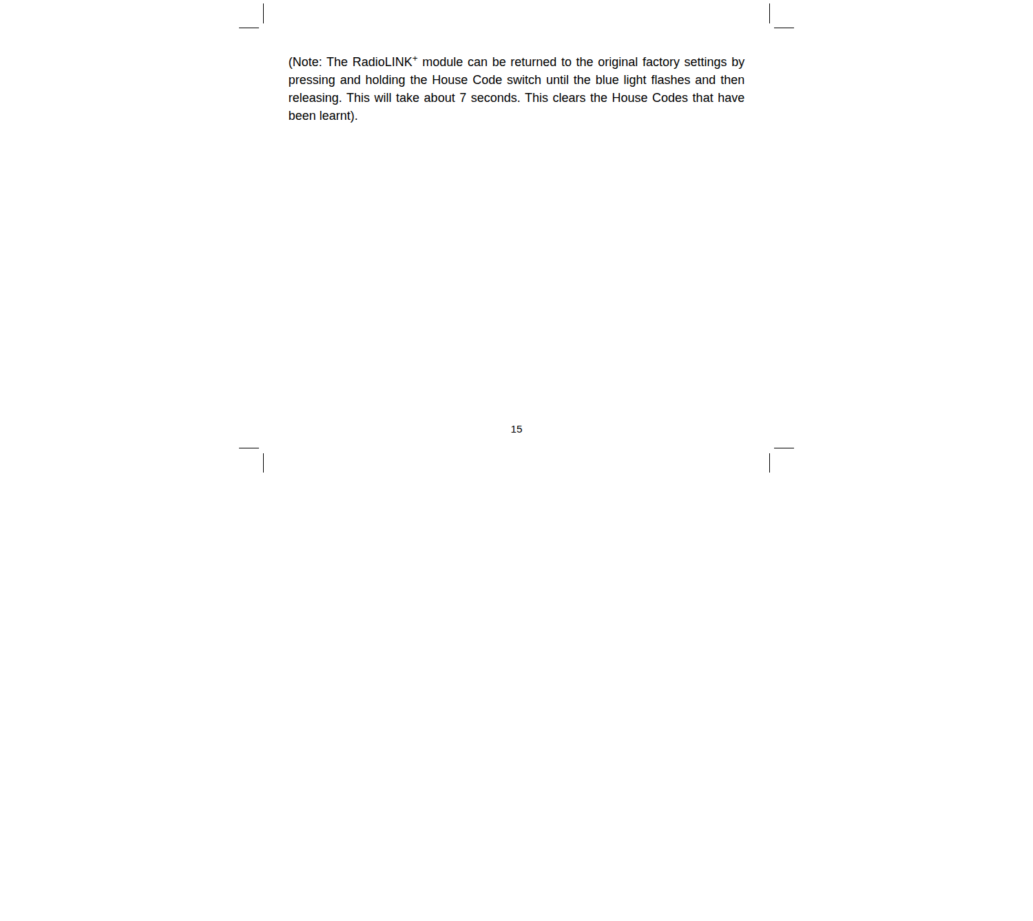(Note: The RadioLINK+ module can be returned to the original factory settings by pressing and holding the House Code switch until the blue light flashes and then releasing. This will take about 7 seconds. This clears the House Codes that have been learnt).
15